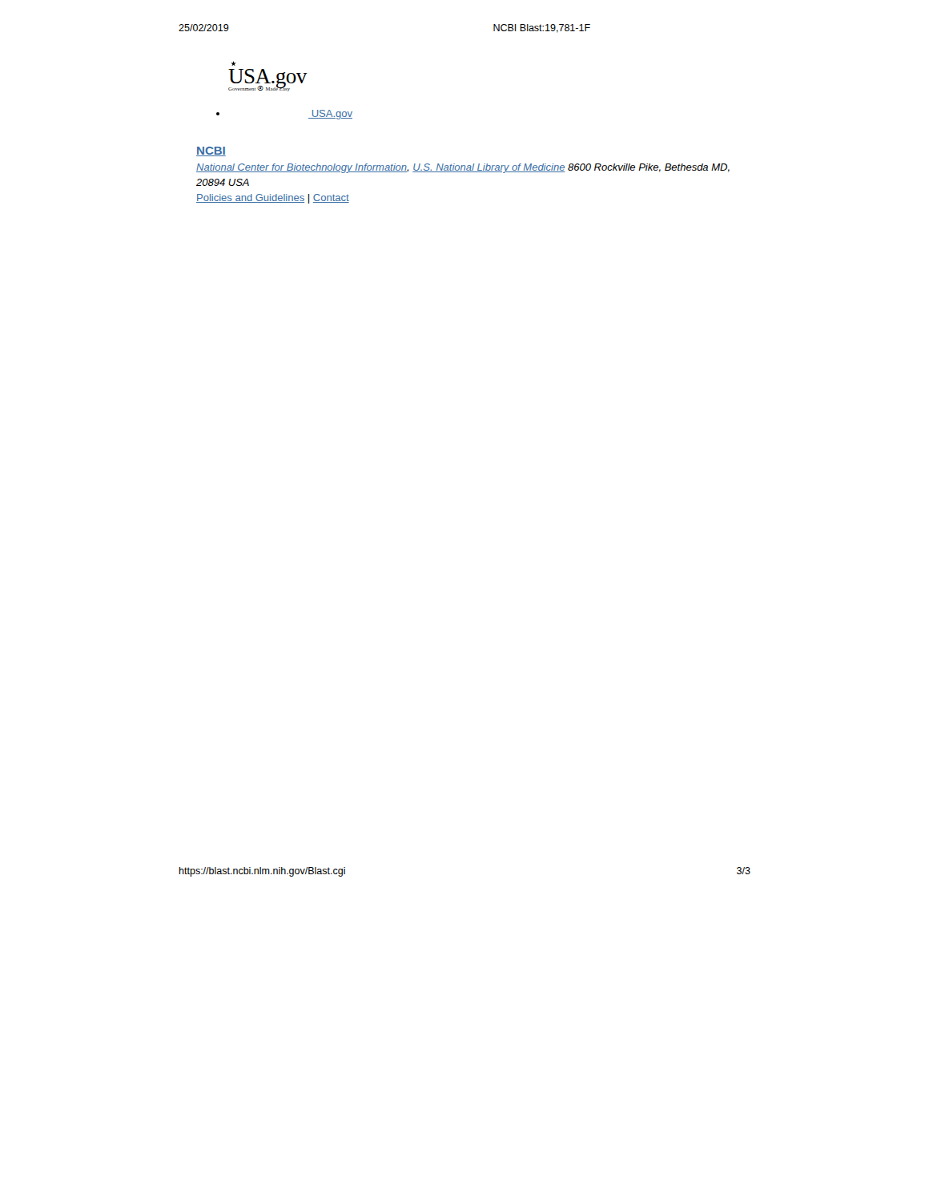25/02/2019 NCBI Blast:19,781-1F
USA.gov
Government ⦿ Made Easy
USA.gov
NCBI
National Center for Biotechnology Information, U.S. National Library of Medicine 8600 Rockville Pike, Bethesda MD, 20894 USA
Policies and Guidelines | Contact
https://blast.ncbi.nlm.nih.gov/Blast.cgi 3/3